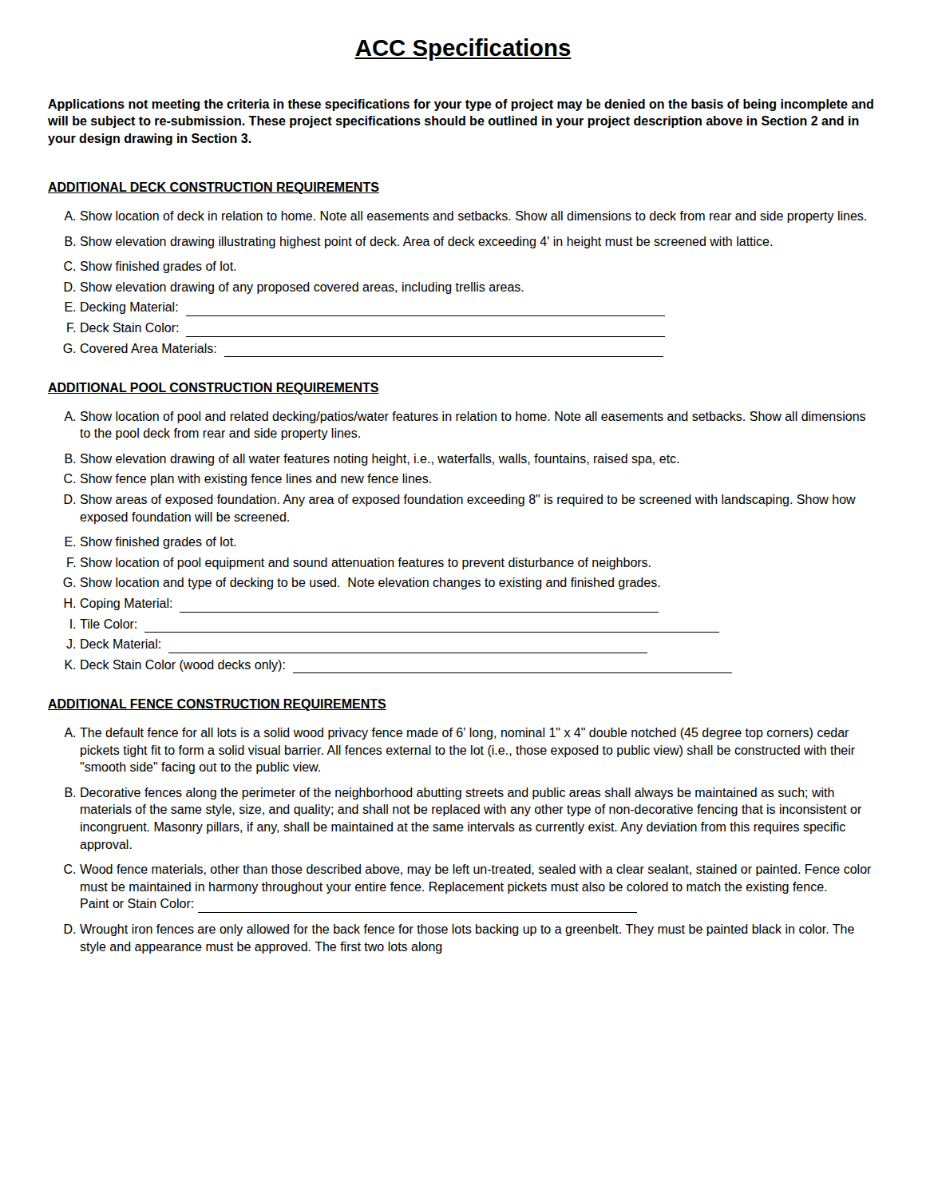ACC Specifications
Applications not meeting the criteria in these specifications for your type of project may be denied on the basis of being incomplete and will be subject to re-submission. These project specifications should be outlined in your project description above in Section 2 and in your design drawing in Section 3.
ADDITIONAL DECK CONSTRUCTION REQUIREMENTS
Show location of deck in relation to home. Note all easements and setbacks. Show all dimensions to deck from rear and side property lines.
Show elevation drawing illustrating highest point of deck. Area of deck exceeding 4' in height must be screened with lattice.
Show finished grades of lot.
Show elevation drawing of any proposed covered areas, including trellis areas.
Decking Material:
Deck Stain Color:
Covered Area Materials:
ADDITIONAL POOL CONSTRUCTION REQUIREMENTS
Show location of pool and related decking/patios/water features in relation to home. Note all easements and setbacks. Show all dimensions to the pool deck from rear and side property lines.
Show elevation drawing of all water features noting height, i.e., waterfalls, walls, fountains, raised spa, etc.
Show fence plan with existing fence lines and new fence lines.
Show areas of exposed foundation. Any area of exposed foundation exceeding 8" is required to be screened with landscaping. Show how exposed foundation will be screened.
Show finished grades of lot.
Show location of pool equipment and sound attenuation features to prevent disturbance of neighbors.
Show location and type of decking to be used. Note elevation changes to existing and finished grades.
Coping Material:
Tile Color:
Deck Material:
Deck Stain Color (wood decks only):
ADDITIONAL FENCE CONSTRUCTION REQUIREMENTS
The default fence for all lots is a solid wood privacy fence made of 6' long, nominal 1" x 4" double notched (45 degree top corners) cedar pickets tight fit to form a solid visual barrier. All fences external to the lot (i.e., those exposed to public view) shall be constructed with their "smooth side" facing out to the public view.
Decorative fences along the perimeter of the neighborhood abutting streets and public areas shall always be maintained as such; with materials of the same style, size, and quality; and shall not be replaced with any other type of non-decorative fencing that is inconsistent or incongruent. Masonry pillars, if any, shall be maintained at the same intervals as currently exist. Any deviation from this requires specific approval.
Wood fence materials, other than those described above, may be left un-treated, sealed with a clear sealant, stained or painted. Fence color must be maintained in harmony throughout your entire fence. Replacement pickets must also be colored to match the existing fence.
Paint or Stain Color:
Wrought iron fences are only allowed for the back fence for those lots backing up to a greenbelt. They must be painted black in color. The style and appearance must be approved. The first two lots along